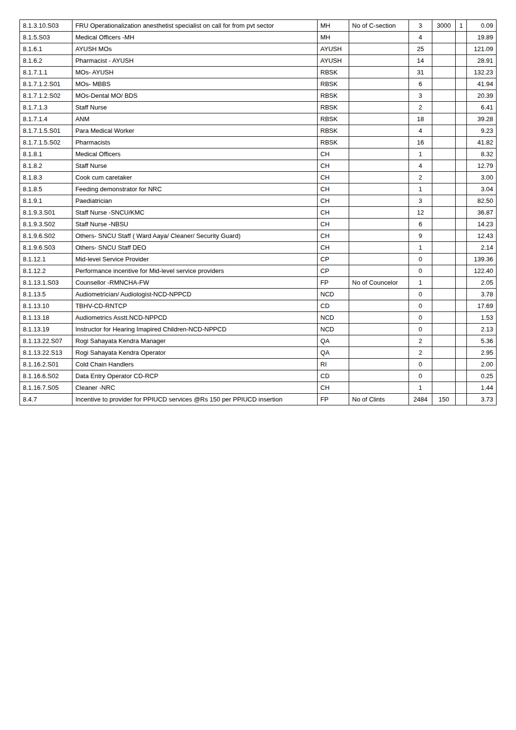| 8.1.3.10.S03 | FRU Operationalization anesthetist specialist on call for from pvt sector | MH | No of C-section | 3 | 3000 | 1 | 0.09 |
| 8.1.5.S03 | Medical Officers -MH | MH | | 4 | | | 19.89 |
| 8.1.6.1 | AYUSH MOs | AYUSH | | 25 | | | 121.09 |
| 8.1.6.2 | Pharmacist - AYUSH | AYUSH | | 14 | | | 28.91 |
| 8.1.7.1.1 | MOs- AYUSH | RBSK | | 31 | | | 132.23 |
| 8.1.7.1.2.S01 | MOs- MBBS | RBSK | | 6 | | | 41.94 |
| 8.1.7.1.2.S02 | MOs-Dental MO/ BDS | RBSK | | 3 | | | 20.39 |
| 8.1.7.1.3 | Staff Nurse | RBSK | | 2 | | | 6.41 |
| 8.1.7.1.4 | ANM | RBSK | | 18 | | | 39.28 |
| 8.1.7.1.5.S01 | Para Medical Worker | RBSK | | 4 | | | 9.23 |
| 8.1.7.1.5.S02 | Pharmacists | RBSK | | 16 | | | 41.82 |
| 8.1.8.1 | Medical Officers | CH | | 1 | | | 8.32 |
| 8.1.8.2 | Staff Nurse | CH | | 4 | | | 12.79 |
| 8.1.8.3 | Cook cum caretaker | CH | | 2 | | | 3.00 |
| 8.1.8.5 | Feeding demonstrator for NRC | CH | | 1 | | | 3.04 |
| 8.1.9.1 | Paediatrician | CH | | 3 | | | 82.50 |
| 8.1.9.3.S01 | Staff Nurse -SNCU/KMC | CH | | 12 | | | 36.87 |
| 8.1.9.3.S02 | Staff Nurse -NBSU | CH | | 6 | | | 14.23 |
| 8.1.9.6.S02 | Others- SNCU Staff ( Ward Aaya/ Cleaner/ Security Guard) | CH | | 9 | | | 12.43 |
| 8.1.9.6.S03 | Others- SNCU Staff DEO | CH | | 1 | | | 2.14 |
| 8.1.12.1 | Mid-level Service Provider | CP | | 0 | | | 139.36 |
| 8.1.12.2 | Performance incentive for Mid-level service providers | CP | | 0 | | | 122.40 |
| 8.1.13.1.S03 | Counsellor -RMNCHA-FW | FP | No of Councelor | 1 | | | 2.05 |
| 8.1.13.5 | Audiometrician/ Audiologist-NCD-NPPCD | NCD | | 0 | | | 3.78 |
| 8.1.13.10 | TBHV-CD-RNTCP | CD | | 0 | | | 17.69 |
| 8.1.13.18 | Audiometrics Asstt.NCD-NPPCD | NCD | | 0 | | | 1.53 |
| 8.1.13.19 | Instructor for Hearing Imapired Children-NCD-NPPCD | NCD | | 0 | | | 2.13 |
| 8.1.13.22.S07 | Rogi Sahayata Kendra Manager | QA | | 2 | | | 5.36 |
| 8.1.13.22.S13 | Rogi Sahayata Kendra Operator | QA | | 2 | | | 2.95 |
| 8.1.16.2.S01 | Cold Chain Handlers | RI | | 0 | | | 2.00 |
| 8.1.16.6.S02 | Data Entry Operator CD-RCP | CD | | 0 | | | 0.25 |
| 8.1.16.7.S05 | Cleaner -NRC | CH | | 1 | | | 1.44 |
| 8.4.7 | Incentive to provider for PPIUCD services @Rs 150 per PPIUCD insertion | FP | No of Clints | 2484 | 150 | | 3.73 |